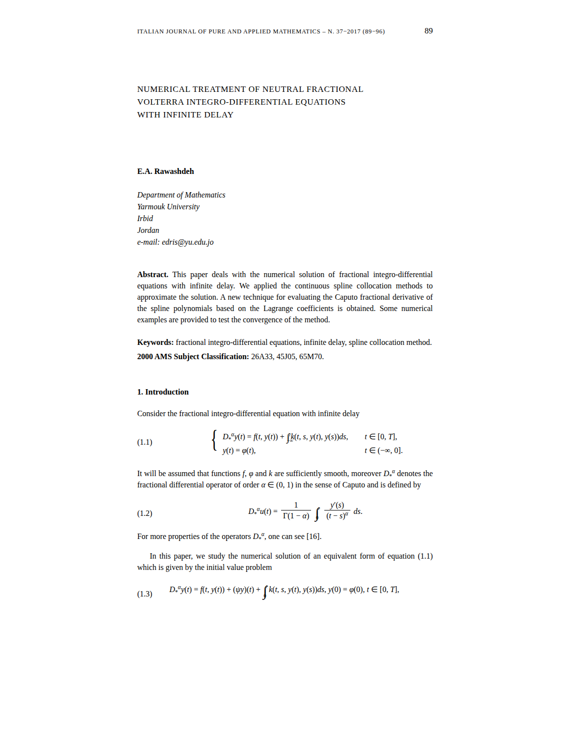Italian journal of pure and applied mathematics – n. 37−2017 (89−96)
89
Numerical treatment of neutral fractional
Volterra integro-differential equations
with infinite delay
E.A. Rawashdeh
Department of Mathematics
Yarmouk University
Irbid
Jordan
e-mail: edris@yu.edu.jo
Abstract. This paper deals with the numerical solution of fractional integro-differential equations with infinite delay. We applied the continuous spline collocation methods to approximate the solution. A new technique for evaluating the Caputo fractional derivative of the spline polynomials based on the Lagrange coefficients is obtained. Some numerical examples are provided to test the convergence of the method.
Keywords: fractional integro-differential equations, infinite delay, spline collocation method.
2000 AMS Subject Classification: 26A33, 45J05, 65M70.
1. Introduction
Consider the fractional integro-differential equation with infinite delay
(1.1)
{ D*αy(t) = f(t, y(t)) + ∫t−∞k(t, s, y(t), y(s))ds, t ∈ [0, T], y(t) = φ(t), t ∈ (−∞, 0].
It will be assumed that functions f, φ and k are sufficiently smooth, moreover D*α denotes the fractional differential operator of order α ∈ (0, 1) in the sense of Caputo and is defined by
(1.2)
D*αu(t) = 1 Γ(1 − α) ∫t 0 y′(s)(t − s)α ds.
For more properties of the operators D*α, one can see [16].
In this paper, we study the numerical solution of an equivalent form of equation (1.1) which is given by the initial value problem
(1.3)
D*αy(t) = f(t, y(t)) + (ψy)(t) + ∫t 0 k(t, s, y(t), y(s))ds, y(0) = φ(0), t ∈ [0, T],